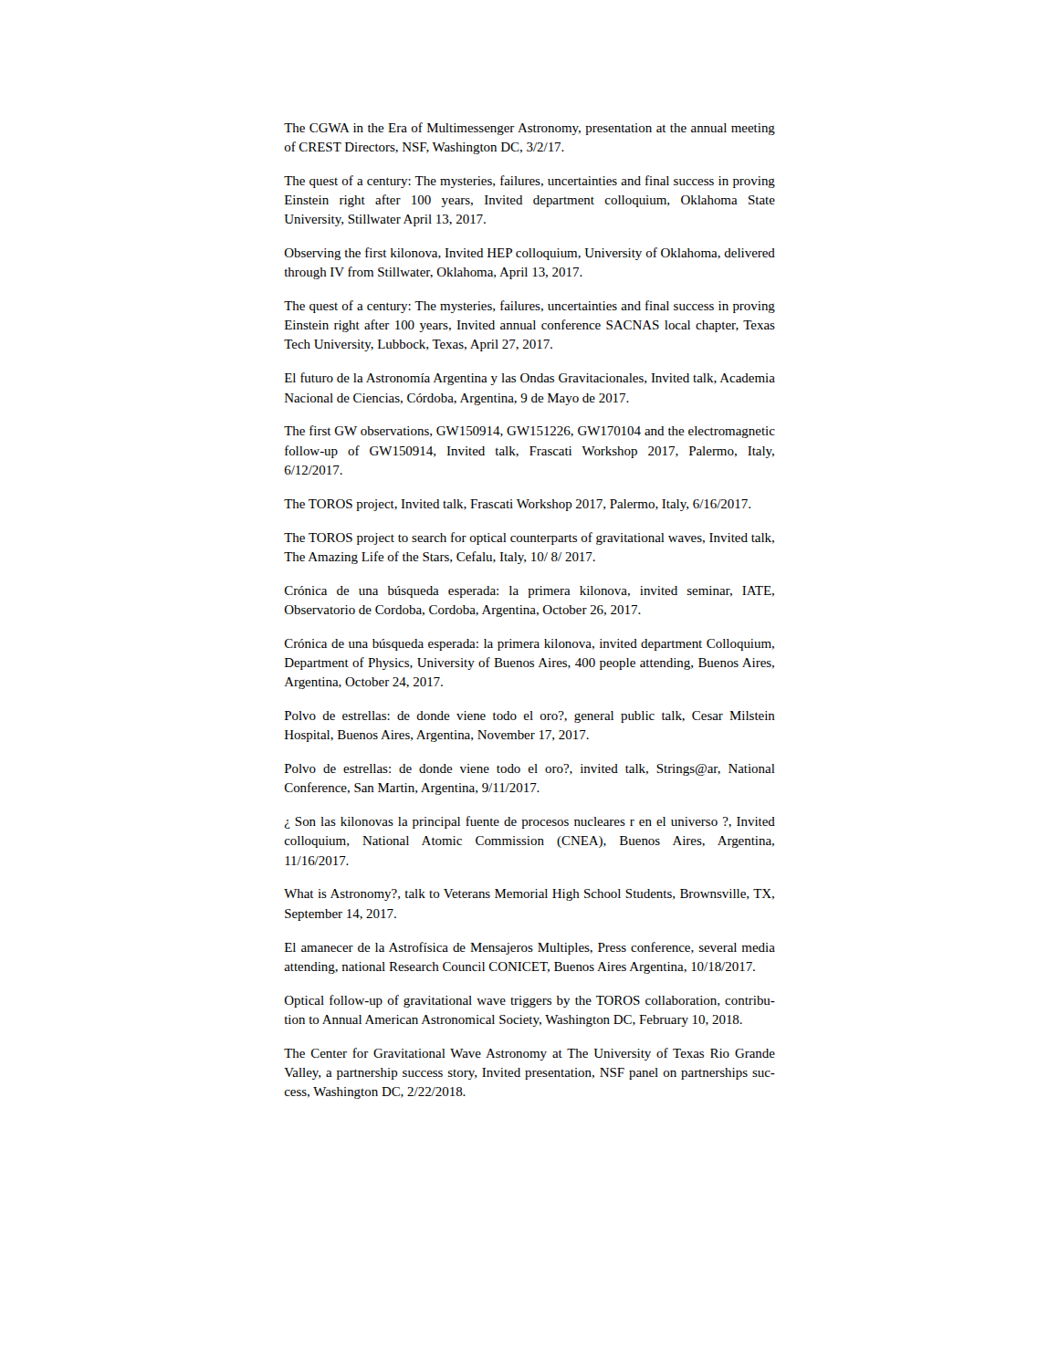The CGWA in the Era of Multimessenger Astronomy, presentation at the annual meeting of CREST Directors, NSF, Washington DC, 3/2/17.
The quest of a century: The mysteries, failures, uncertainties and final success in proving Einstein right after 100 years, Invited department colloquium, Oklahoma State University, Stillwater April 13, 2017.
Observing the first kilonova, Invited HEP colloquium, University of Oklahoma, delivered through IV from Stillwater, Oklahoma, April 13, 2017.
The quest of a century: The mysteries, failures, uncertainties and final success in proving Einstein right after 100 years, Invited annual conference SACNAS local chapter, Texas Tech University, Lubbock, Texas, April 27, 2017.
El futuro de la Astronomía Argentina y las Ondas Gravitacionales, Invited talk, Academia Nacional de Ciencias, Córdoba, Argentina, 9 de Mayo de 2017.
The first GW observations, GW150914, GW151226, GW170104 and the electromagnetic follow-up of GW150914, Invited talk, Frascati Workshop 2017, Palermo, Italy, 6/12/2017.
The TOROS project, Invited talk, Frascati Workshop 2017, Palermo, Italy, 6/16/2017.
The TOROS project to search for optical counterparts of gravitational waves, Invited talk, The Amazing Life of the Stars, Cefalu, Italy, 10/ 8/ 2017.
Crónica de una búsqueda esperada: la primera kilonova, invited seminar, IATE, Observatorio de Cordoba, Cordoba, Argentina, October 26, 2017.
Crónica de una búsqueda esperada: la primera kilonova, invited department Colloquium, Department of Physics, University of Buenos Aires, 400 people attending, Buenos Aires, Argentina, October 24, 2017.
Polvo de estrellas: de donde viene todo el oro?, general public talk, Cesar Milstein Hospital, Buenos Aires, Argentina, November 17, 2017.
Polvo de estrellas: de donde viene todo el oro?, invited talk, Strings@ar, National Conference, San Martin, Argentina, 9/11/2017.
¿ Son las kilonovas la principal fuente de procesos nucleares r en el universo ?, Invited colloquium, National Atomic Commission (CNEA), Buenos Aires, Argentina, 11/16/2017.
What is Astronomy?, talk to Veterans Memorial High School Students, Brownsville, TX, September 14, 2017.
El amanecer de la Astrofísica de Mensajeros Multiples, Press conference, several media attending, national Research Council CONICET, Buenos Aires Argentina, 10/18/2017.
Optical follow-up of gravitational wave triggers by the TOROS collaboration, contribution to Annual American Astronomical Society, Washington DC, February 10, 2018.
The Center for Gravitational Wave Astronomy at The University of Texas Rio Grande Valley, a partnership success story, Invited presentation, NSF panel on partnerships success, Washington DC, 2/22/2018.